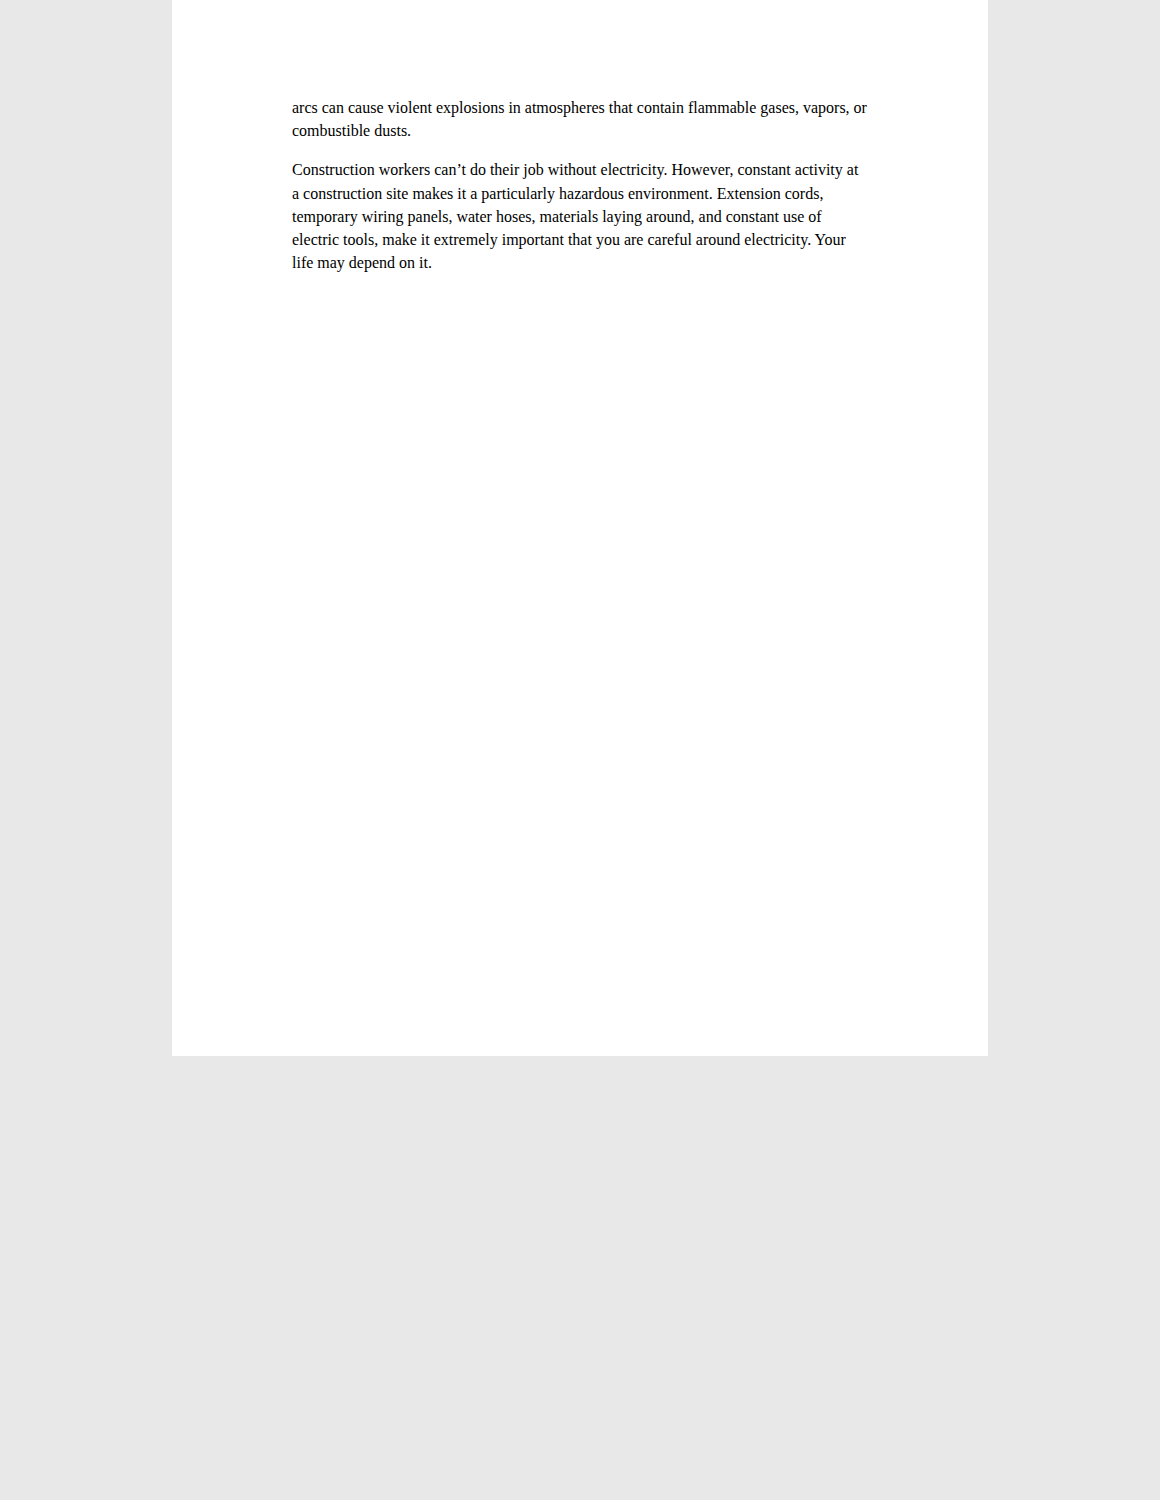arcs can cause violent explosions in atmospheres that contain flammable gases, vapors, or combustible dusts.
Construction workers can’t do their job without electricity. However, constant activity at a construction site makes it a particularly hazardous environment. Extension cords, temporary wiring panels, water hoses, materials laying around, and constant use of electric tools, make it extremely important that you are careful around electricity. Your life may depend on it.